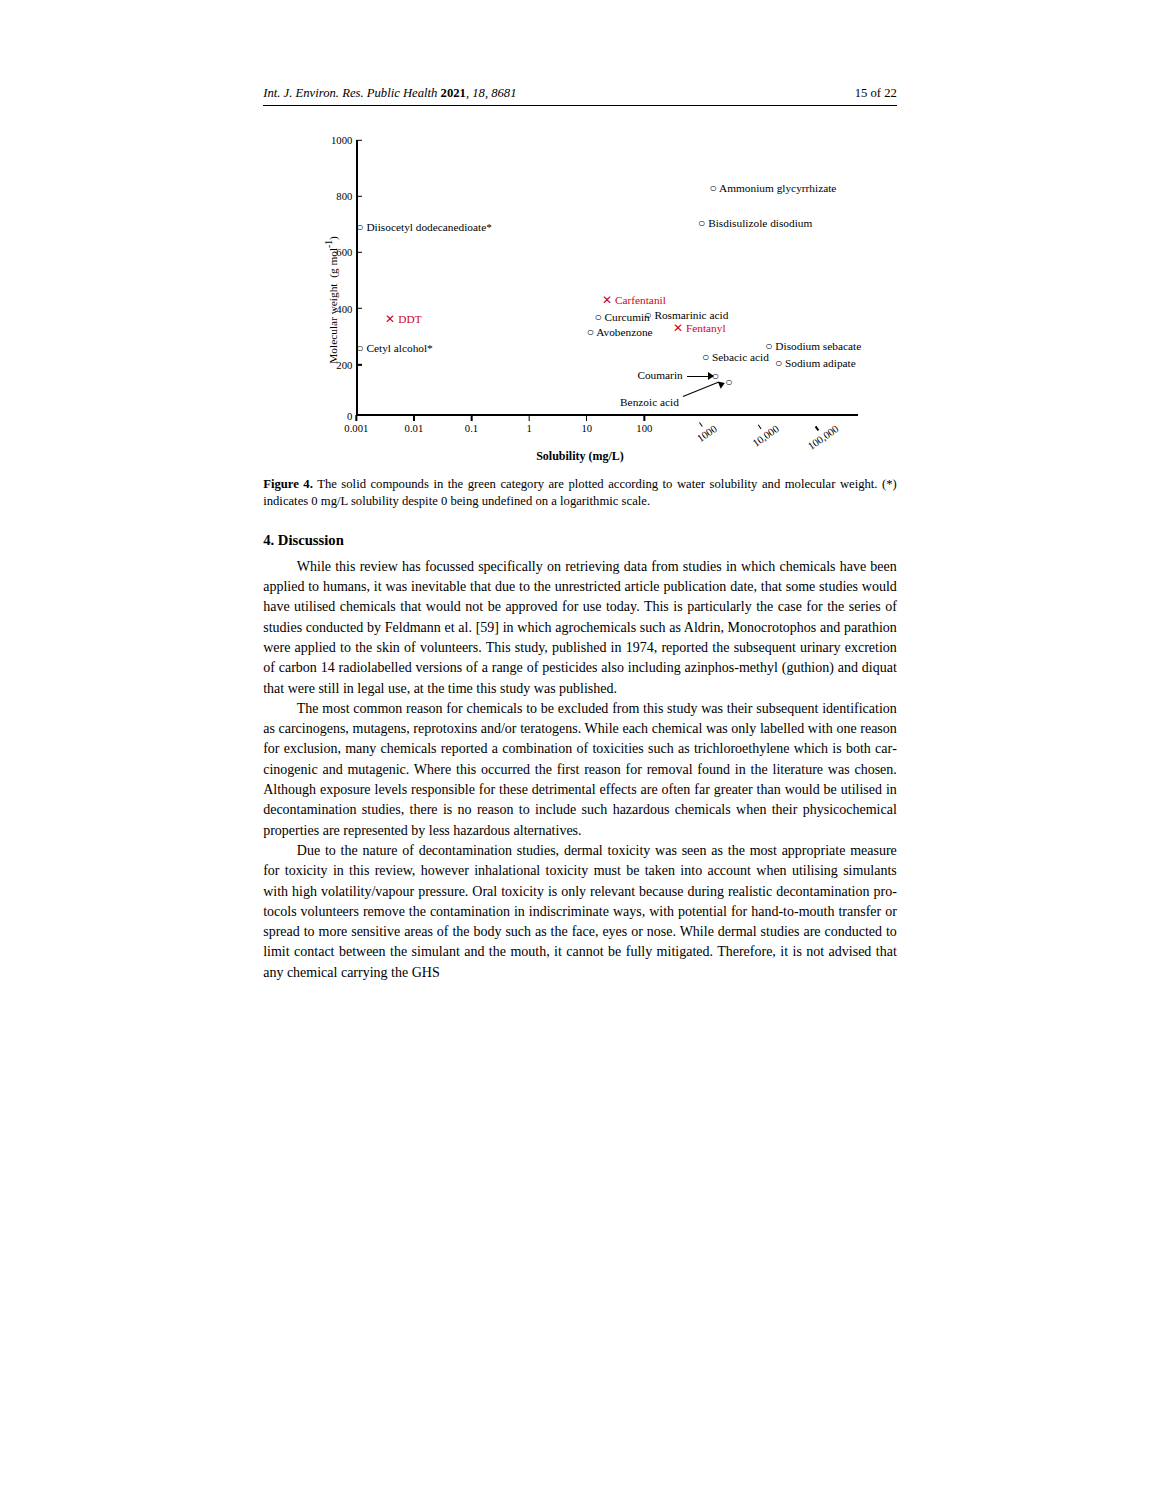Int. J. Environ. Res. Public Health 2021, 18, 8681
15 of 22
Molecular weight (g mol-1)
Solubility (mg/L)
1000
800
600
400
200
0
0.001
0.01
0.1
1
10
100
1000
10,000
100,000
○ Ammonium glycyrrhizate
○ Bisdisulizole disodium
○ Diisocetyl dodecanedioate*
✕ Carfentanil
○ Curcumin
○ Rosmarinic acid
✕ Fentanyl
○ Avobenzone
✕ DDT
○ Cetyl alcohol*
○ Disodium sebacate
○ Sebacic acid
○ Sodium adipate
○
○
Coumarin
Benzoic acid
Figure 4. The solid compounds in the green category are plotted according to water solubility and molecular weight. (*) indicates 0 mg/L solubility despite 0 being undefined on a logarithmic scale.
4. Discussion
While this review has focussed specifically on retrieving data from studies in which chemicals have been applied to humans, it was inevitable that due to the unrestricted article publication date, that some studies would have utilised chemicals that would not be approved for use today. This is particularly the case for the series of studies conducted by Feldmann et al. [59] in which agrochemicals such as Aldrin, Monocrotophos and parathion were applied to the skin of volunteers. This study, published in 1974, reported the subsequent urinary excretion of carbon 14 radiolabelled versions of a range of pesticides also including azinphos-methyl (guthion) and diquat that were still in legal use, at the time this study was published.
The most common reason for chemicals to be excluded from this study was their subsequent identification as carcinogens, mutagens, reprotoxins and/or teratogens. While each chemical was only labelled with one reason for exclusion, many chemicals reported a combination of toxicities such as trichloroethylene which is both carcinogenic and mutagenic. Where this occurred the first reason for removal found in the literature was chosen. Although exposure levels responsible for these detrimental effects are often far greater than would be utilised in decontamination studies, there is no reason to include such hazardous chemicals when their physicochemical properties are represented by less hazardous alternatives.
Due to the nature of decontamination studies, dermal toxicity was seen as the most appropriate measure for toxicity in this review, however inhalational toxicity must be taken into account when utilising simulants with high volatility/vapour pressure. Oral toxicity is only relevant because during realistic decontamination protocols volunteers remove the contamination in indiscriminate ways, with potential for hand-to-mouth transfer or spread to more sensitive areas of the body such as the face, eyes or nose. While dermal studies are conducted to limit contact between the simulant and the mouth, it cannot be fully mitigated. Therefore, it is not advised that any chemical carrying the GHS